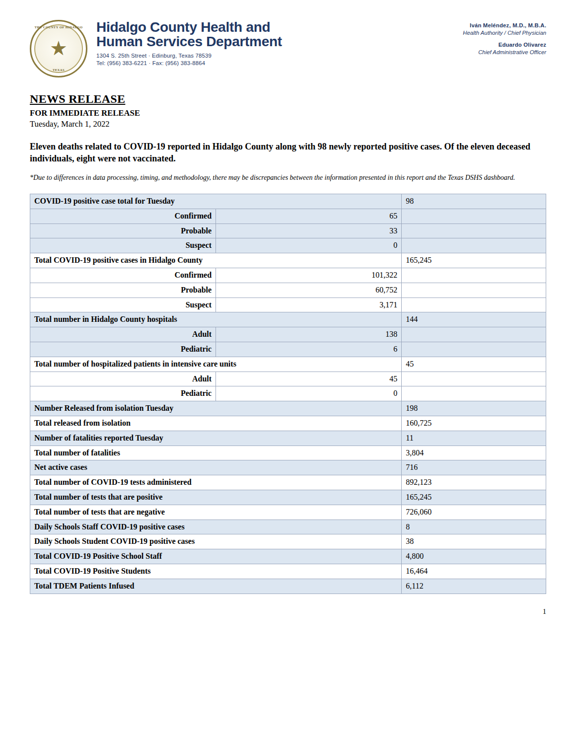THE COUNTY OF HIDALGO TEXAS
★
Hidalgo County Health and
Human Services Department
1304 S. 25th Street · Edinburg, Texas 78539
Tel: (956) 383-6221 · Fax: (956) 383-8864
Iván Meléndez, M.D., M.B.A.
Health Authority / Chief Physician
Eduardo Olivarez
Chief Administrative Officer
NEWS RELEASE
FOR IMMEDIATE RELEASE
Tuesday, March 1, 2022
Eleven deaths related to COVID-19 reported in Hidalgo County along with 98 newly reported positive cases. Of the eleven deceased individuals, eight were not vaccinated.
*Due to differences in data processing, timing, and methodology, there may be discrepancies between the information presented in this report and the Texas DSHS dashboard.
| COVID-19 positive case total for Tuesday | 98 |
| Confirmed | 65 | |
| Probable | 33 | |
| Suspect | 0 | |
| Total COVID-19 positive cases in Hidalgo County | 165,245 |
| Confirmed | 101,322 | |
| Probable | 60,752 | |
| Suspect | 3,171 | |
| Total number in Hidalgo County hospitals | 144 |
| Adult | 138 | |
| Pediatric | 6 | |
| Total number of hospitalized patients in intensive care units | 45 |
| Adult | 45 | |
| Pediatric | 0 | |
| Number Released from isolation Tuesday | 198 |
| Total released from isolation | 160,725 |
| Number of fatalities reported Tuesday | 11 |
| Total number of fatalities | 3,804 |
| Net active cases | 716 |
| Total number of COVID-19 tests administered | 892,123 |
| Total number of tests that are positive | 165,245 |
| Total number of tests that are negative | 726,060 |
| Daily Schools Staff COVID-19 positive cases | 8 |
| Daily Schools Student COVID-19 positive cases | 38 |
| Total COVID-19 Positive School Staff | 4,800 |
| Total COVID-19 Positive Students | 16,464 |
| Total TDEM Patients Infused | 6,112 |
1